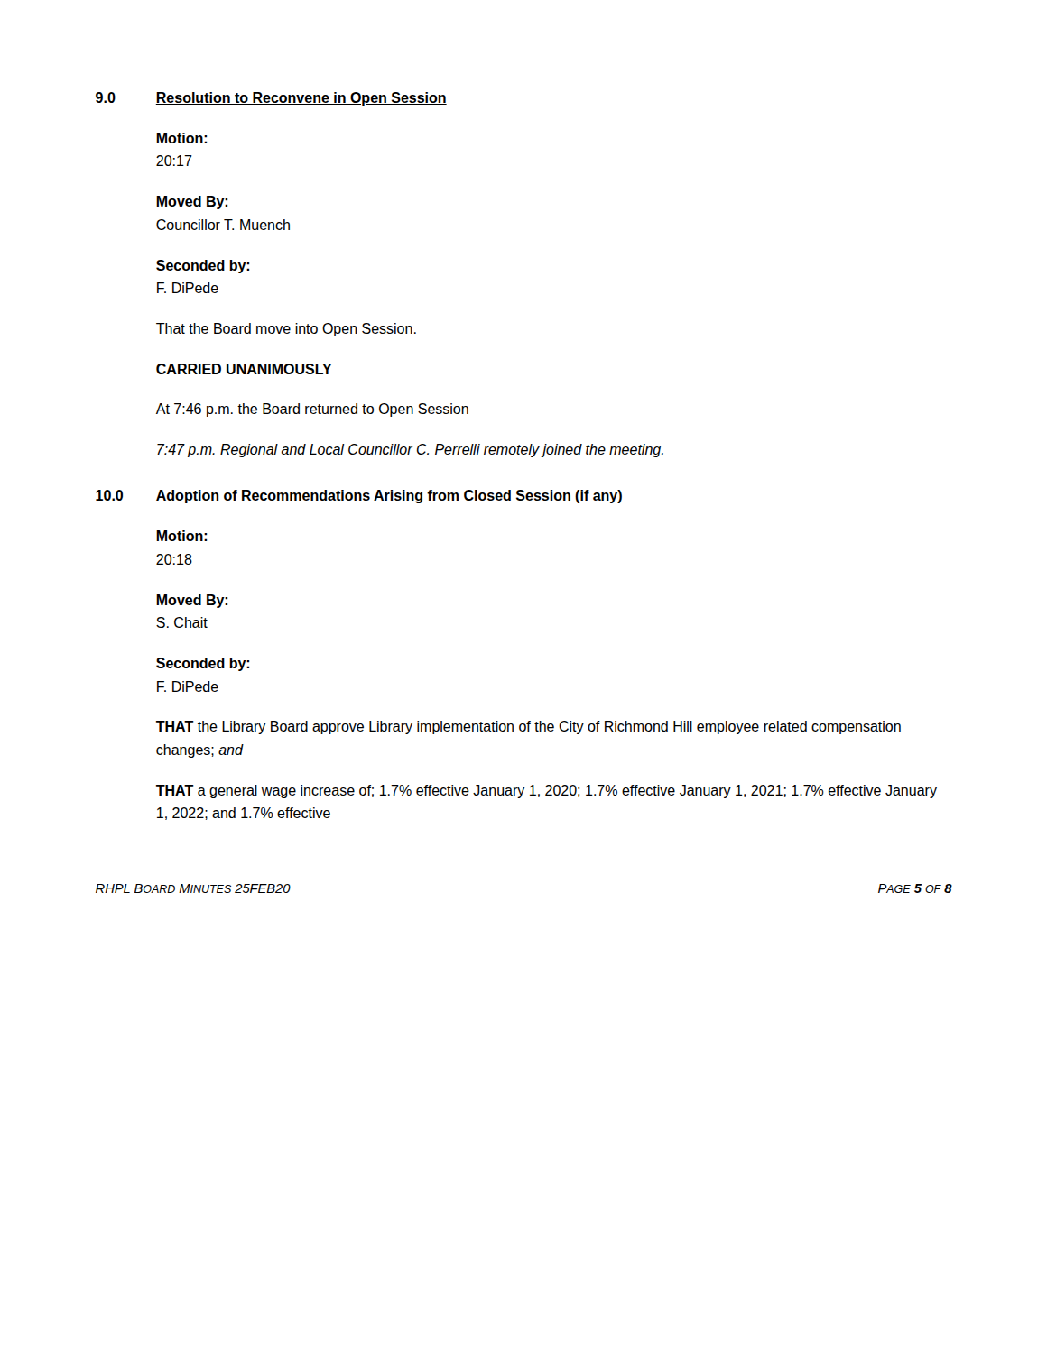9.0 Resolution to Reconvene in Open Session
Motion:
20:17
Moved By:
Councillor T. Muench
Seconded by:
F. DiPede
That the Board move into Open Session.
CARRIED UNANIMOUSLY
At 7:46 p.m. the Board returned to Open Session
7:47 p.m. Regional and Local Councillor C. Perrelli remotely joined the meeting.
10.0 Adoption of Recommendations Arising from Closed Session (if any)
Motion:
20:18
Moved By:
S. Chait
Seconded by:
F. DiPede
THAT the Library Board approve Library implementation of the City of Richmond Hill employee related compensation changes; and
THAT a general wage increase of; 1.7% effective January 1, 2020; 1.7% effective January 1, 2021; 1.7% effective January 1, 2022; and 1.7% effective
RHPL BOARD MINUTES 25FEB20 PAGE 5 OF 8